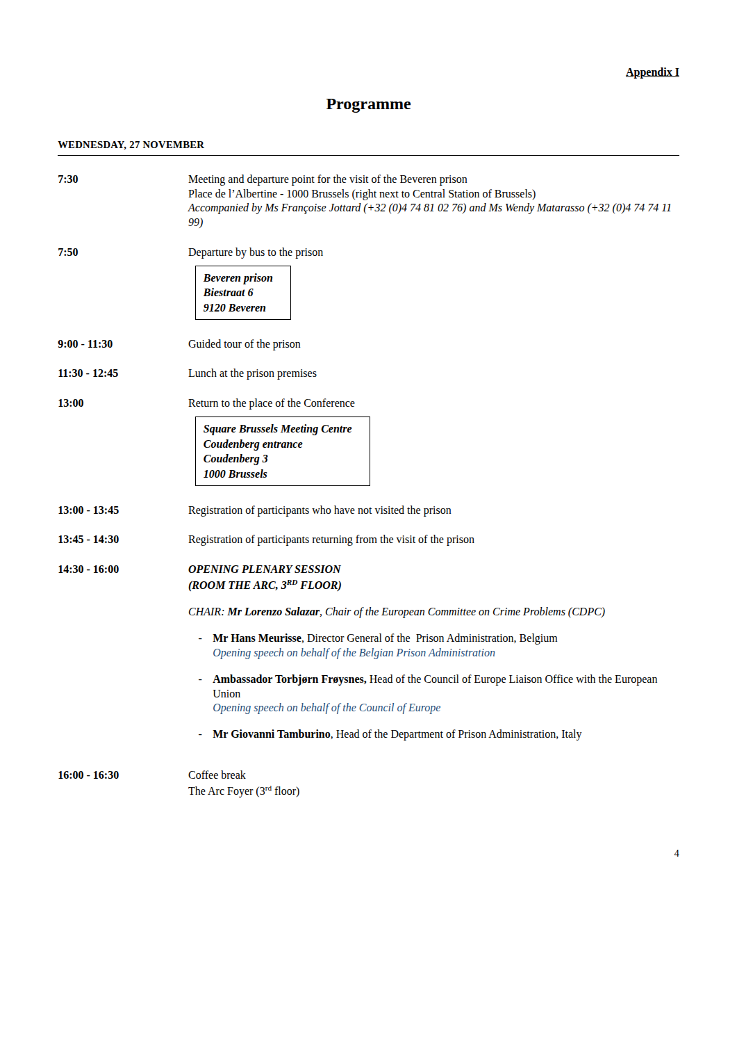Appendix I
Programme
WEDNESDAY, 27 NOVEMBER
| 7:30 | Meeting and departure point for the visit of the Beveren prison Place de l’Albertine - 1000 Brussels (right next to Central Station of Brussels) Accompanied by Ms Françoise Jottard (+32 (0)4 74 81 02 76) and Ms Wendy Matarasso (+32 (0)4 74 74 11 99) |
| 7:50 | Departure by bus to the prison Beveren prison Biestraat 6 9120 Beveren |
| 9:00 - 11:30 | Guided tour of the prison |
| 11:30 - 12:45 | Lunch at the prison premises |
| 13:00 | Return to the place of the Conference Square Brussels Meeting Centre Coudenberg entrance Coudenberg 3 1000 Brussels |
| 13:00 - 13:45 | Registration of participants who have not visited the prison |
| 13:45 - 14:30 | Registration of participants returning from the visit of the prison |
| 14:30 - 16:00 | OPENING PLENARY SESSION (ROOM THE ARC, 3 RD FLOOR) CHAIR: Mr Lorenzo Salazar , Chair of the European Committee on Crime Problems (CDPC) Mr Hans Meurisse , Director General of the Prison Administration, Belgium Opening speech on behalf of the Belgian Prison Administration Ambassador Torbjørn Frøysnes, Head of the Council of Europe Liaison Office with the European Union Opening speech on behalf of the Council of Europe Mr Giovanni Tamburino , Head of the Department of Prison Administration, Italy |
| 16:00 - 16:30 | Coffee break The Arc Foyer (3 rd floor) |
4